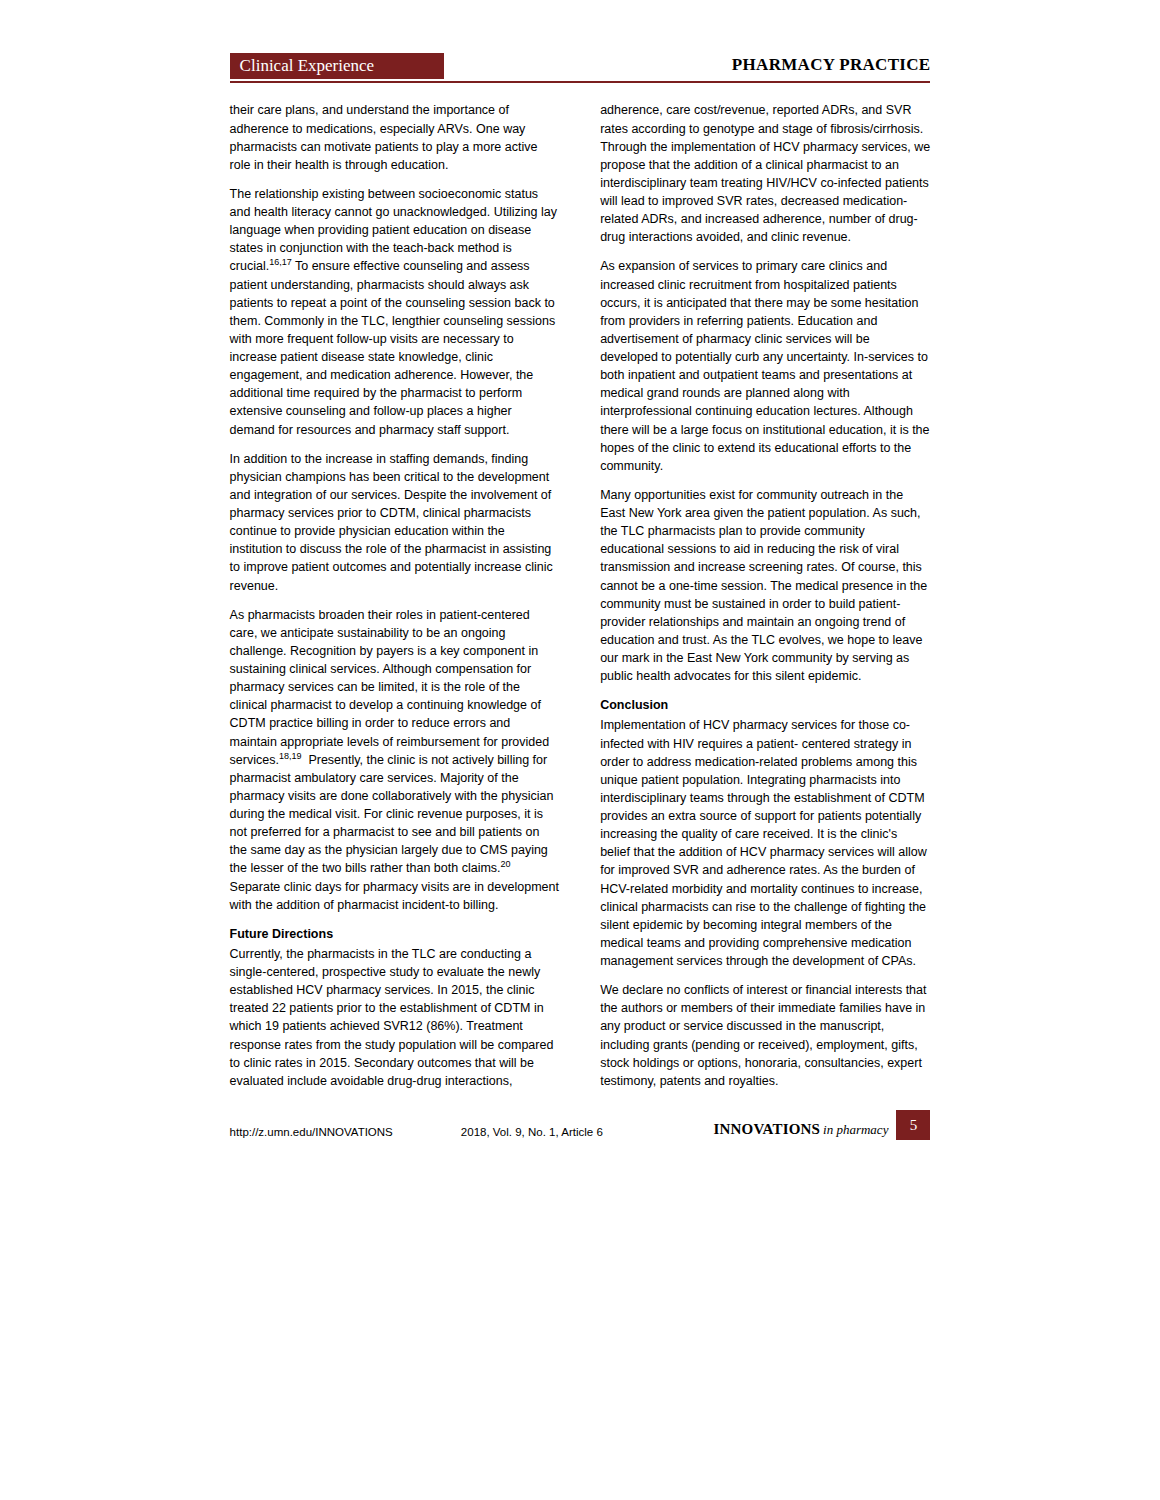Clinical Experience PHARMACY PRACTICE
their care plans, and understand the importance of adherence to medications, especially ARVs. One way pharmacists can motivate patients to play a more active role in their health is through education.
The relationship existing between socioeconomic status and health literacy cannot go unacknowledged. Utilizing lay language when providing patient education on disease states in conjunction with the teach-back method is crucial.16,17 To ensure effective counseling and assess patient understanding, pharmacists should always ask patients to repeat a point of the counseling session back to them. Commonly in the TLC, lengthier counseling sessions with more frequent follow-up visits are necessary to increase patient disease state knowledge, clinic engagement, and medication adherence. However, the additional time required by the pharmacist to perform extensive counseling and follow-up places a higher demand for resources and pharmacy staff support.
In addition to the increase in staffing demands, finding physician champions has been critical to the development and integration of our services. Despite the involvement of pharmacy services prior to CDTM, clinical pharmacists continue to provide physician education within the institution to discuss the role of the pharmacist in assisting to improve patient outcomes and potentially increase clinic revenue.
As pharmacists broaden their roles in patient-centered care, we anticipate sustainability to be an ongoing challenge. Recognition by payers is a key component in sustaining clinical services. Although compensation for pharmacy services can be limited, it is the role of the clinical pharmacist to develop a continuing knowledge of CDTM practice billing in order to reduce errors and maintain appropriate levels of reimbursement for provided services.18,19 Presently, the clinic is not actively billing for pharmacist ambulatory care services. Majority of the pharmacy visits are done collaboratively with the physician during the medical visit. For clinic revenue purposes, it is not preferred for a pharmacist to see and bill patients on the same day as the physician largely due to CMS paying the lesser of the two bills rather than both claims.20 Separate clinic days for pharmacy visits are in development with the addition of pharmacist incident-to billing.
Future Directions
Currently, the pharmacists in the TLC are conducting a single-centered, prospective study to evaluate the newly established HCV pharmacy services. In 2015, the clinic treated 22 patients prior to the establishment of CDTM in which 19 patients achieved SVR12 (86%). Treatment response rates from the study population will be compared to clinic rates in 2015. Secondary outcomes that will be evaluated include avoidable drug-drug interactions, adherence, care cost/revenue, reported ADRs, and SVR rates according to genotype and stage of fibrosis/cirrhosis. Through the implementation of HCV pharmacy services, we propose that the addition of a clinical pharmacist to an interdisciplinary team treating HIV/HCV co-infected patients will lead to improved SVR rates, decreased medication-related ADRs, and increased adherence, number of drug-drug interactions avoided, and clinic revenue.
As expansion of services to primary care clinics and increased clinic recruitment from hospitalized patients occurs, it is anticipated that there may be some hesitation from providers in referring patients. Education and advertisement of pharmacy clinic services will be developed to potentially curb any uncertainty. In-services to both inpatient and outpatient teams and presentations at medical grand rounds are planned along with interprofessional continuing education lectures. Although there will be a large focus on institutional education, it is the hopes of the clinic to extend its educational efforts to the community.
Many opportunities exist for community outreach in the East New York area given the patient population. As such, the TLC pharmacists plan to provide community educational sessions to aid in reducing the risk of viral transmission and increase screening rates. Of course, this cannot be a one-time session. The medical presence in the community must be sustained in order to build patient-provider relationships and maintain an ongoing trend of education and trust. As the TLC evolves, we hope to leave our mark in the East New York community by serving as public health advocates for this silent epidemic.
Conclusion
Implementation of HCV pharmacy services for those co-infected with HIV requires a patient- centered strategy in order to address medication-related problems among this unique patient population. Integrating pharmacists into interdisciplinary teams through the establishment of CDTM provides an extra source of support for patients potentially increasing the quality of care received. It is the clinic's belief that the addition of HCV pharmacy services will allow for improved SVR and adherence rates. As the burden of HCV-related morbidity and mortality continues to increase, clinical pharmacists can rise to the challenge of fighting the silent epidemic by becoming integral members of the medical teams and providing comprehensive medication management services through the development of CPAs.
We declare no conflicts of interest or financial interests that the authors or members of their immediate families have in any product or service discussed in the manuscript, including grants (pending or received), employment, gifts, stock holdings or options, honoraria, consultancies, expert testimony, patents and royalties.
http://z.umn.edu/INNOVATIONS
2018, Vol. 9, No. 1, Article 6
INNOVATIONS in pharmacy
5